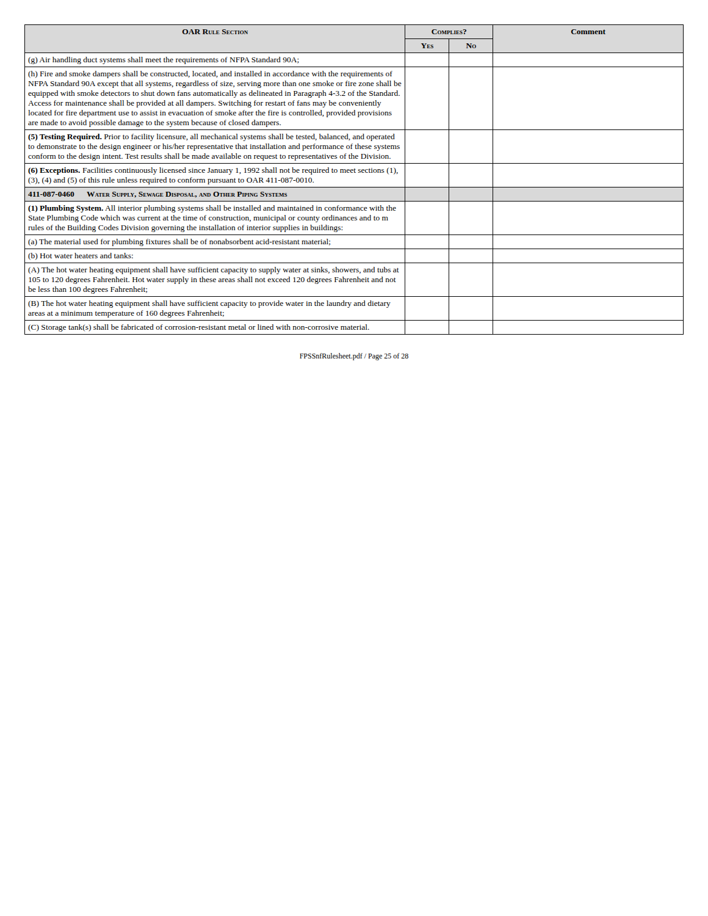| OAR Rule Section | Complies? | Comment |
| --- | --- | --- |
| Yes | No |
| (g) Air handling duct systems shall meet the requirements of NFPA Standard 90A; | | | |
| (h) Fire and smoke dampers shall be constructed, located, and installed in accordance with the requirements of NFPA Standard 90A except that all systems, regardless of size, serving more than one smoke or fire zone shall be equipped with smoke detectors to shut down fans automatically as delineated in Paragraph 4-3.2 of the Standard. Access for maintenance shall be provided at all dampers. Switching for restart of fans may be conveniently located for fire department use to assist in evacuation of smoke after the fire is controlled, provided provisions are made to avoid possible damage to the system because of closed dampers. | | | |
| (5) Testing Required. Prior to facility licensure, all mechanical systems shall be tested, balanced, and operated to demonstrate to the design engineer or his/her representative that installation and performance of these systems conform to the design intent. Test results shall be made available on request to representatives of the Division. | | | |
| (6) Exceptions. Facilities continuously licensed since January 1, 1992 shall not be required to meet sections (1), (3), (4) and (5) of this rule unless required to conform pursuant to OAR 411-087-0010. | | | |
| 411-087-0460 Water Supply, Sewage Disposal, and Other Piping Systems | | | |
| (1) Plumbing System. All interior plumbing systems shall be installed and maintained in conformance with the State Plumbing Code which was current at the time of construction, municipal or county ordinances and to m rules of the Building Codes Division governing the installation of interior supplies in buildings: | | | |
| (a) The material used for plumbing fixtures shall be of nonabsorbent acid-resistant material; | | | |
| (b) Hot water heaters and tanks: | | | |
| (A) The hot water heating equipment shall have sufficient capacity to supply water at sinks, showers, and tubs at 105 to 120 degrees Fahrenheit. Hot water supply in these areas shall not exceed 120 degrees Fahrenheit and not be less than 100 degrees Fahrenheit; | | | |
| (B) The hot water heating equipment shall have sufficient capacity to provide water in the laundry and dietary areas at a minimum temperature of 160 degrees Fahrenheit; | | | |
| (C) Storage tank(s) shall be fabricated of corrosion-resistant metal or lined with non-corrosive material. | | | |
FPSSnfRulesheet.pdf / Page 25 of 28